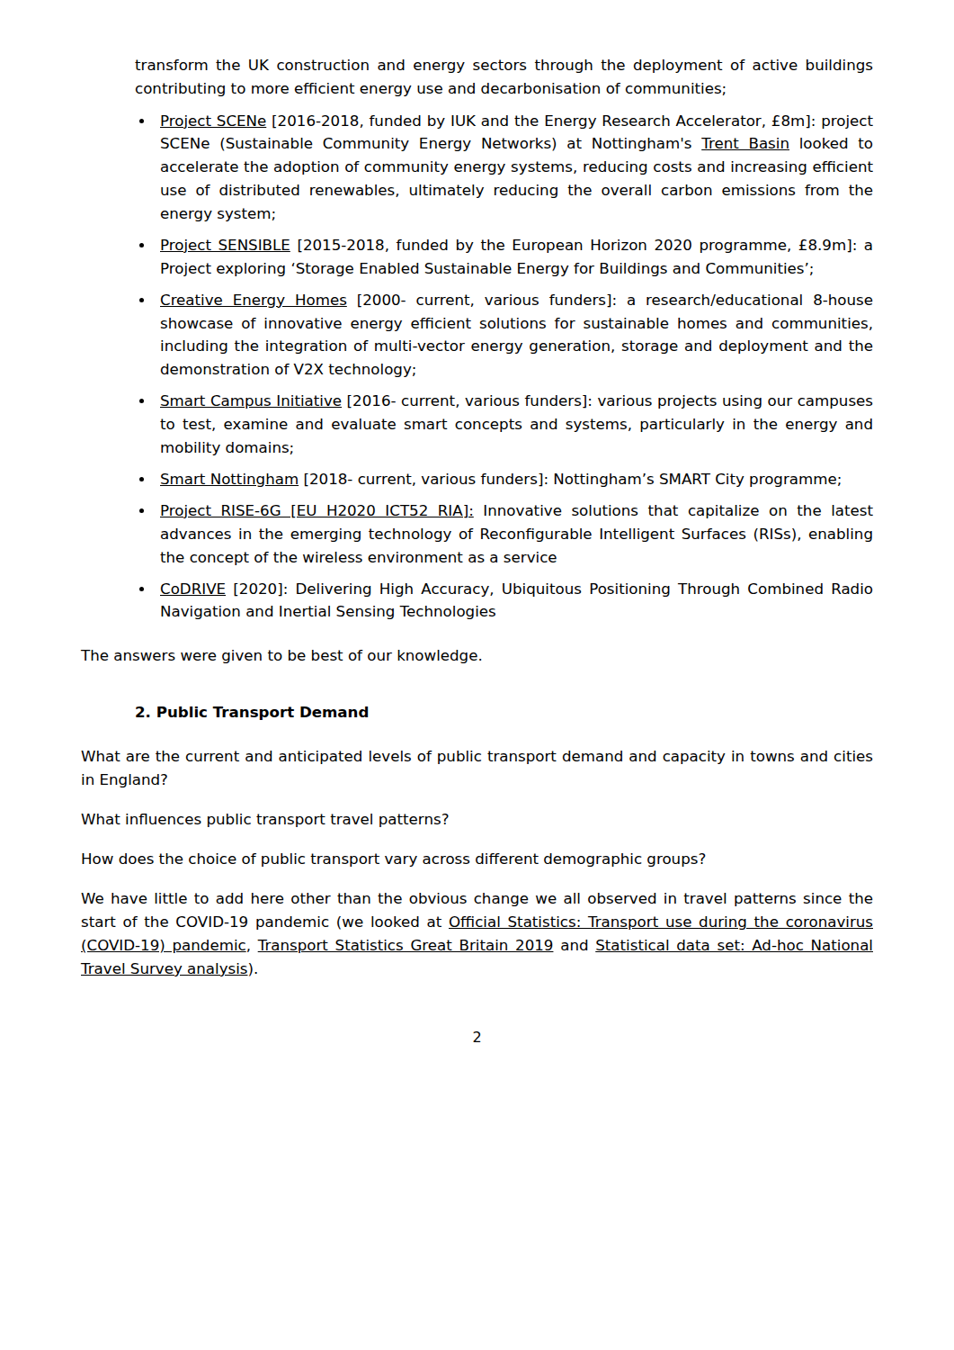transform the UK construction and energy sectors through the deployment of active buildings contributing to more efficient energy use and decarbonisation of communities;
Project SCENe [2016-2018, funded by IUK and the Energy Research Accelerator, £8m]: project SCENe (Sustainable Community Energy Networks) at Nottingham's Trent Basin looked to accelerate the adoption of community energy systems, reducing costs and increasing efficient use of distributed renewables, ultimately reducing the overall carbon emissions from the energy system;
Project SENSIBLE [2015-2018, funded by the European Horizon 2020 programme, £8.9m]: a Project exploring ‘Storage Enabled Sustainable Energy for Buildings and Communities’;
Creative Energy Homes [2000- current, various funders]: a research/educational 8-house showcase of innovative energy efficient solutions for sustainable homes and communities, including the integration of multi-vector energy generation, storage and deployment and the demonstration of V2X technology;
Smart Campus Initiative [2016- current, various funders]: various projects using our campuses to test, examine and evaluate smart concepts and systems, particularly in the energy and mobility domains;
Smart Nottingham [2018- current, various funders]: Nottingham’s SMART City programme;
Project RISE-6G [EU H2020 ICT52 RIA]: Innovative solutions that capitalize on the latest advances in the emerging technology of Reconfigurable Intelligent Surfaces (RISs), enabling the concept of the wireless environment as a service
CoDRIVE [2020]: Delivering High Accuracy, Ubiquitous Positioning Through Combined Radio Navigation and Inertial Sensing Technologies
The answers were given to be best of our knowledge.
2. Public Transport Demand
What are the current and anticipated levels of public transport demand and capacity in towns and cities in England?
What influences public transport travel patterns?
How does the choice of public transport vary across different demographic groups?
We have little to add here other than the obvious change we all observed in travel patterns since the start of the COVID-19 pandemic (we looked at Official Statistics: Transport use during the coronavirus (COVID-19) pandemic, Transport Statistics Great Britain 2019 and Statistical data set: Ad-hoc National Travel Survey analysis).
2